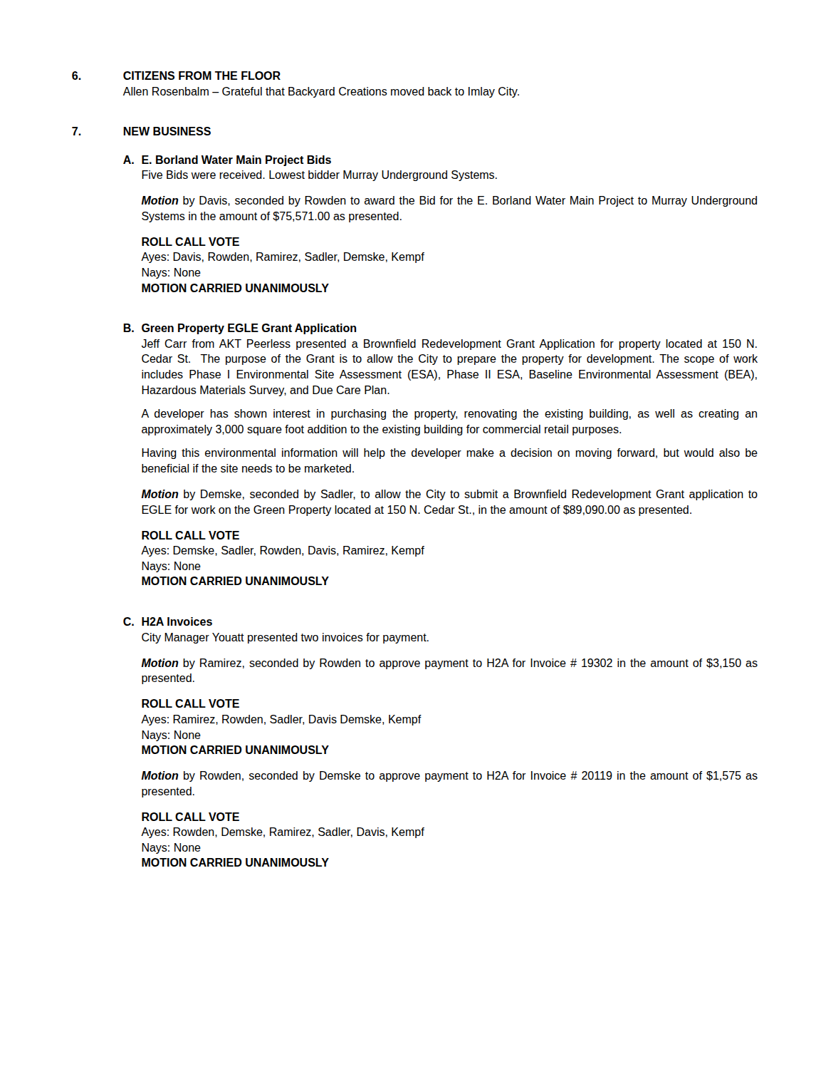6.
CITIZENS FROM THE FLOOR
Allen Rosenbalm – Grateful that Backyard Creations moved back to Imlay City.
7.
NEW BUSINESS
A.
E. Borland Water Main Project Bids
Five Bids were received. Lowest bidder Murray Underground Systems.
Motion by Davis, seconded by Rowden to award the Bid for the E. Borland Water Main Project to Murray Underground Systems in the amount of $75,571.00 as presented.
ROLL CALL VOTE
Ayes: Davis, Rowden, Ramirez, Sadler, Demske, Kempf
Nays: None
MOTION CARRIED UNANIMOUSLY
B.
Green Property EGLE Grant Application
Jeff Carr from AKT Peerless presented a Brownfield Redevelopment Grant Application for property located at 150 N. Cedar St. The purpose of the Grant is to allow the City to prepare the property for development. The scope of work includes Phase I Environmental Site Assessment (ESA), Phase II ESA, Baseline Environmental Assessment (BEA), Hazardous Materials Survey, and Due Care Plan.
A developer has shown interest in purchasing the property, renovating the existing building, as well as creating an approximately 3,000 square foot addition to the existing building for commercial retail purposes.
Having this environmental information will help the developer make a decision on moving forward, but would also be beneficial if the site needs to be marketed.
Motion by Demske, seconded by Sadler, to allow the City to submit a Brownfield Redevelopment Grant application to EGLE for work on the Green Property located at 150 N. Cedar St., in the amount of $89,090.00 as presented.
ROLL CALL VOTE
Ayes: Demske, Sadler, Rowden, Davis, Ramirez, Kempf
Nays: None
MOTION CARRIED UNANIMOUSLY
C.
H2A Invoices
City Manager Youatt presented two invoices for payment.
Motion by Ramirez, seconded by Rowden to approve payment to H2A for Invoice # 19302 in the amount of $3,150 as presented.
ROLL CALL VOTE
Ayes: Ramirez, Rowden, Sadler, Davis Demske, Kempf
Nays: None
MOTION CARRIED UNANIMOUSLY
Motion by Rowden, seconded by Demske to approve payment to H2A for Invoice # 20119 in the amount of $1,575 as presented.
ROLL CALL VOTE
Ayes: Rowden, Demske, Ramirez, Sadler, Davis, Kempf
Nays: None
MOTION CARRIED UNANIMOUSLY